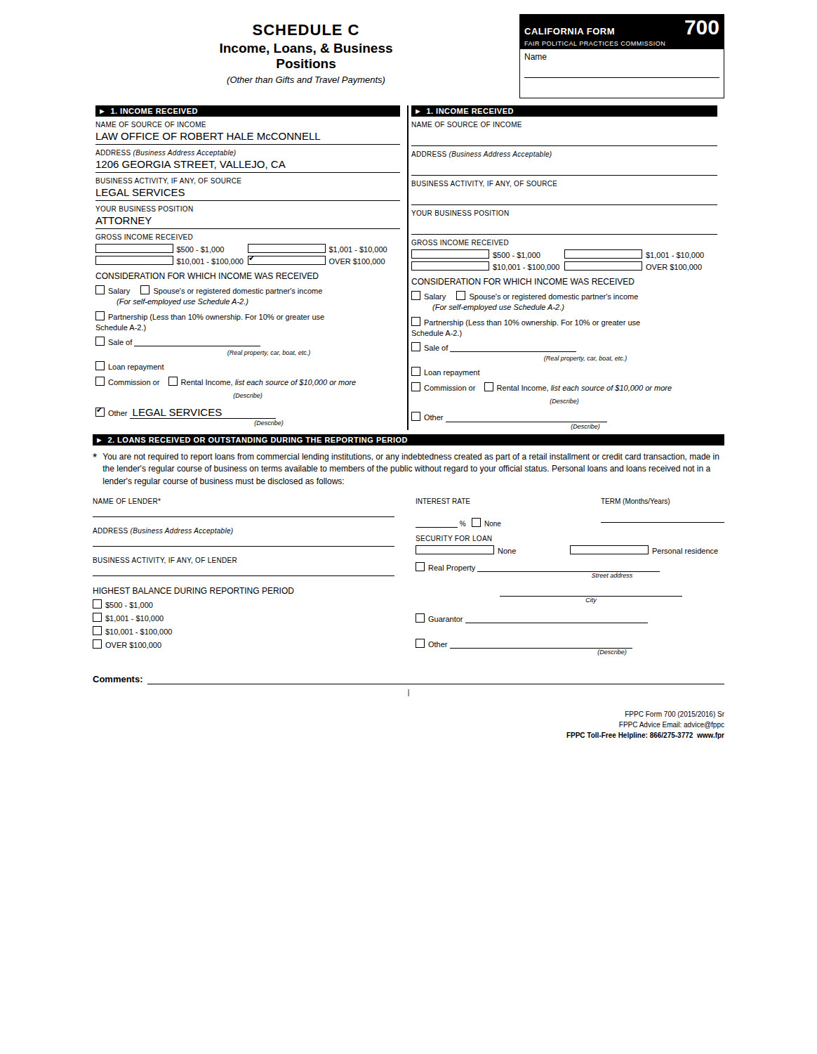SCHEDULE C
Income, Loans, & Business
Positions
(Other than Gifts and Travel Payments)
CALIFORNIA FORM 700
FAIR POLITICAL PRACTICES COMMISSION
Name
►1. INCOME RECEIVED
NAME OF SOURCE OF INCOME
LAW OFFICE OF ROBERT HALE McCONNELL
ADDRESS (Business Address Acceptable)
1206 GEORGIA STREET, VALLEJO, CA
BUSINESS ACTIVITY, IF ANY, OF SOURCE
LEGAL SERVICES
YOUR BUSINESS POSITION
ATTORNEY
GROSS INCOME RECEIVED
$500 - $1,000 $1,001 - $10,000
$10,001 - $100,000 OVER $100,000
CONSIDERATION FOR WHICH INCOME WAS RECEIVED
Salary Spouse's or registered domestic partner's income (For self-employed use Schedule A-2.)
Partnership (Less than 10% ownership. For 10% or greater use Schedule A-2.)
Sale of
(Real property, car, boat, etc.)
Loan repayment
Commission or Rental Income, list each source of $10,000 or more
(Describe)
Other LEGAL SERVICES
(Describe)
►1. INCOME RECEIVED
NAME OF SOURCE OF INCOME
ADDRESS (Business Address Acceptable)
BUSINESS ACTIVITY, IF ANY, OF SOURCE
YOUR BUSINESS POSITION
GROSS INCOME RECEIVED
$500 - $1,000 $1,001 - $10,000
$10,001 - $100,000 OVER $100,000
CONSIDERATION FOR WHICH INCOME WAS RECEIVED
Salary Spouse's or registered domestic partner's income (For self-employed use Schedule A-2.)
Partnership (Less than 10% ownership. For 10% or greater use Schedule A-2.)
Sale of
(Real property, car, boat, etc.)
Loan repayment
Commission or Rental Income, list each source of $10,000 or more
(Describe)
Other
(Describe)
►2. LOANS RECEIVED OR OUTSTANDING DURING THE REPORTING PERIOD
*
You are not required to report loans from commercial lending institutions, or any indebtedness created as part of a retail installment or credit card transaction, made in the lender's regular course of business on terms available to members of the public without regard to your official status. Personal loans and loans received not in a lender's regular course of business must be disclosed as follows:
NAME OF LENDER*
ADDRESS (Business Address Acceptable)
BUSINESS ACTIVITY, IF ANY, OF LENDER
HIGHEST BALANCE DURING REPORTING PERIOD
$500 - $1,000
$1,001 - $10,000
$10,001 - $100,000
OVER $100,000
INTEREST RATE
% None
TERM (Months/Years)
SECURITY FOR LOAN
None Personal residence
Real Property
Street address
City
Guarantor
Other
(Describe)
Comments:
|
FPPC Form 700 (2015/2016) Sr
FPPC Advice Email: advice@fppc
FPPC Toll-Free Helpline: 866/275-3772 www.fpr